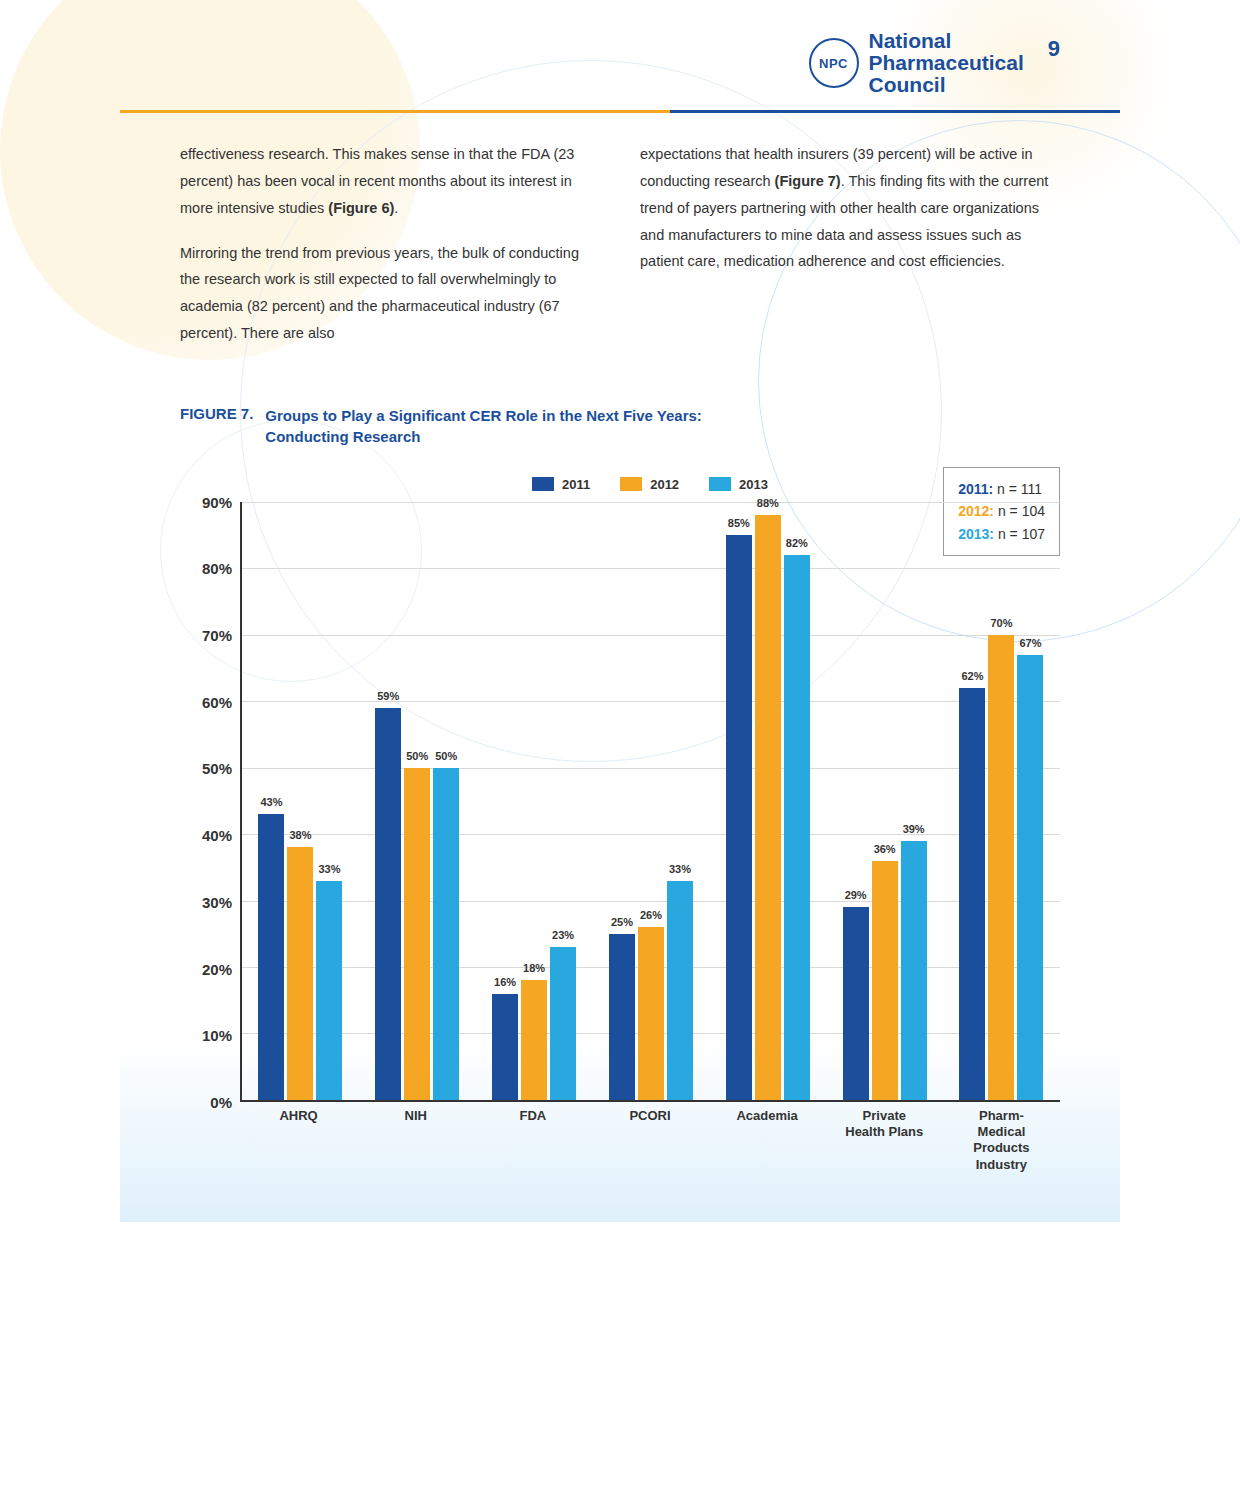NPC
National
Pharmaceutical
Council
9
effectiveness research. This makes sense in that the FDA (23 percent) has been vocal in recent months about its interest in more intensive studies (Figure 6).
Mirroring the trend from previous years, the bulk of conducting the research work is still expected to fall overwhelmingly to academia (82 percent) and the pharmaceutical industry (67 percent). There are also
expectations that health insurers (39 percent) will be active in conducting research (Figure 7). This finding fits with the current trend of payers partnering with other health care organizations and manufacturers to mine data and assess issues such as patient care, medication adherence and cost efficiencies.
FIGURE 7.
Groups to Play a Significant CER Role in the Next Five Years:
Conducting Research
2011: n = 111
2012: n = 104
2013: n = 107
2011
2012
2013
90%
80%
70%
60%
50%
40%
30%
20%
10%
0%
43%
38%
33%
59%
50%
50%
16%
18%
23%
25%
26%
33%
85%
88%
82%
29%
36%
39%
62%
70%
67%
AHRQ
NIH
FDA
PCORI
Academia
Private
Health Plans
Pharm-
Medical
Products
Industry